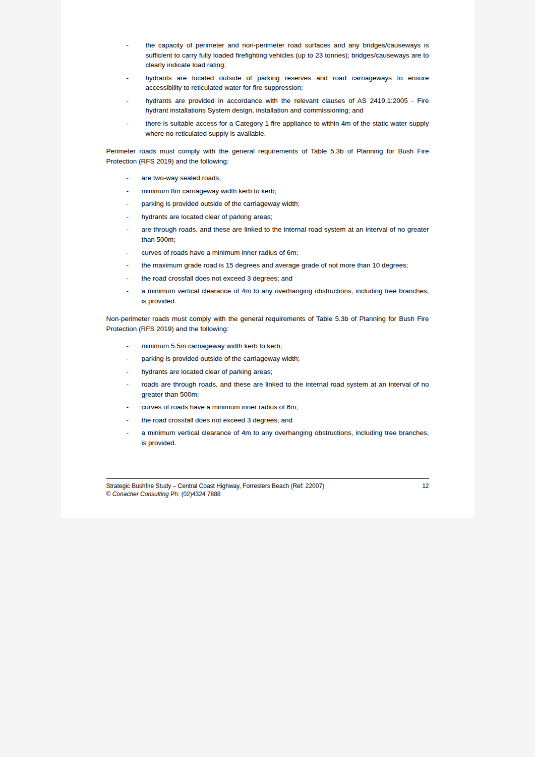the capacity of perimeter and non-perimeter road surfaces and any bridges/causeways is sufficient to carry fully loaded firefighting vehicles (up to 23 tonnes); bridges/causeways are to clearly indicate load rating;
hydrants are located outside of parking reserves and road carriageways to ensure accessibility to reticulated water for fire suppression;
hydrants are provided in accordance with the relevant clauses of AS 2419.1:2005 - Fire hydrant installations System design, installation and commissioning; and
there is suitable access for a Category 1 fire appliance to within 4m of the static water supply where no reticulated supply is available.
Perimeter roads must comply with the general requirements of Table 5.3b of Planning for Bush Fire Protection (RFS 2019) and the following:
are two-way sealed roads;
minimum 8m carriageway width kerb to kerb;
parking is provided outside of the carriageway width;
hydrants are located clear of parking areas;
are through roads, and these are linked to the internal road system at an interval of no greater than 500m;
curves of roads have a minimum inner radius of 6m;
the maximum grade road is 15 degrees and average grade of not more than 10 degrees;
the road crossfall does not exceed 3 degrees; and
a minimum vertical clearance of 4m to any overhanging obstructions, including tree branches, is provided.
Non-perimeter roads must comply with the general requirements of Table 5.3b of Planning for Bush Fire Protection (RFS 2019) and the following:
minimum 5.5m carriageway width kerb to kerb;
parking is provided outside of the carriageway width;
hydrants are located clear of parking areas;
roads are through roads, and these are linked to the internal road system at an interval of no greater than 500m;
curves of roads have a minimum inner radius of 6m;
the road crossfall does not exceed 3 degrees; and
a minimum vertical clearance of 4m to any overhanging obstructions, including tree branches, is provided.
Strategic Bushfire Study – Central Coast Highway, Forresters Beach (Ref: 22007)
© Conacher Consulting Ph: (02)4324 7888
12